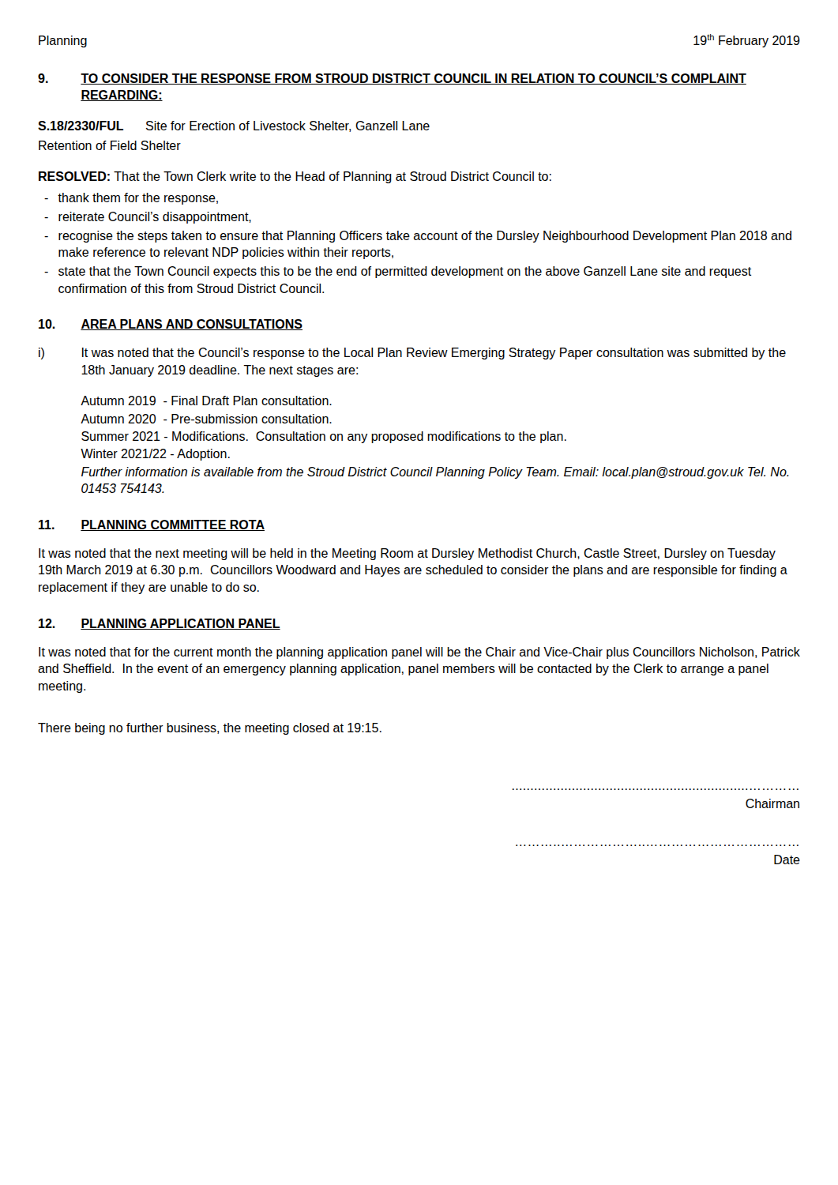Planning
19th February 2019
9.
To consider the response from Stroud District Council in relation to Council’s complaint regarding:
S.18/2330/FULSite for Erection of Livestock Shelter, Ganzell Lane
Retention of Field Shelter
RESOLVED: That the Town Clerk write to the Head of Planning at Stroud District Council to:
thank them for the response,
reiterate Council’s disappointment,
recognise the steps taken to ensure that Planning Officers take account of the Dursley Neighbourhood Development Plan 2018 and make reference to relevant NDP policies within their reports,
state that the Town Council expects this to be the end of permitted development on the above Ganzell Lane site and request confirmation of this from Stroud District Council.
10.
Area Plans and Consultations
i)
It was noted that the Council’s response to the Local Plan Review Emerging Strategy Paper consultation was submitted by the 18th January 2019 deadline. The next stages are:
Autumn 2019 - Final Draft Plan consultation.
Autumn 2020 - Pre-submission consultation.
Summer 2021 - Modifications. Consultation on any proposed modifications to the plan.
Winter 2021/22 - Adoption.
Further information is available from the Stroud District Council Planning Policy Team. Email: local.plan@stroud.gov.uk Tel. No. 01453 754143.
11.
Planning Committee Rota
It was noted that the next meeting will be held in the Meeting Room at Dursley Methodist Church, Castle Street, Dursley on Tuesday 19th March 2019 at 6.30 p.m. Councillors Woodward and Hayes are scheduled to consider the plans and are responsible for finding a replacement if they are unable to do so.
12.
Planning Application Panel
It was noted that for the current month the planning application panel will be the Chair and Vice-Chair plus Councillors Nicholson, Patrick and Sheffield. In the event of an emergency planning application, panel members will be contacted by the Clerk to arrange a panel meeting.
There being no further business, the meeting closed at 19:15.
...............................................................…………
Chairman
………..………………..………………………………
Date